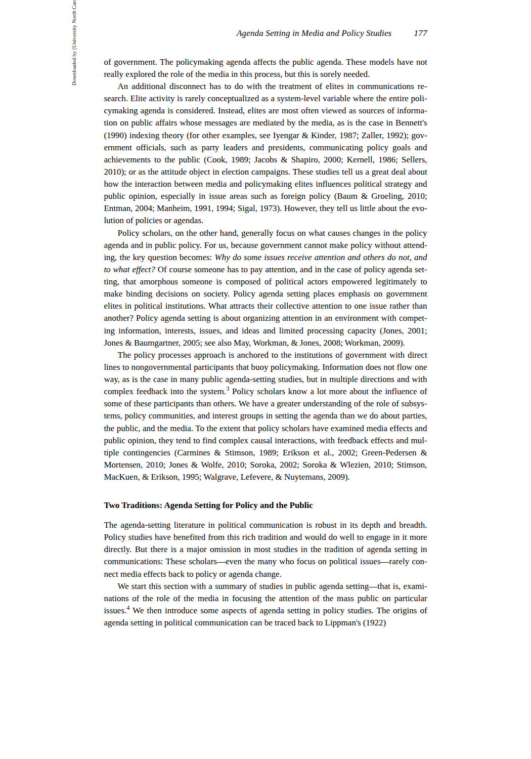Downloaded by [University North Carolina - Chapel Hill] at 09:06 03 May 2013
Agenda Setting in Media and Policy Studies 177
of government. The policymaking agenda affects the public agenda. These models have not really explored the role of the media in this process, but this is sorely needed.
An additional disconnect has to do with the treatment of elites in communications research. Elite activity is rarely conceptualized as a system-level variable where the entire policymaking agenda is considered. Instead, elites are most often viewed as sources of information on public affairs whose messages are mediated by the media, as is the case in Bennett's (1990) indexing theory (for other examples, see Iyengar & Kinder, 1987; Zaller, 1992); government officials, such as party leaders and presidents, communicating policy goals and achievements to the public (Cook, 1989; Jacobs & Shapiro, 2000; Kernell, 1986; Sellers, 2010); or as the attitude object in election campaigns. These studies tell us a great deal about how the interaction between media and policymaking elites influences political strategy and public opinion, especially in issue areas such as foreign policy (Baum & Groeling, 2010; Entman, 2004; Manheim, 1991, 1994; Sigal, 1973). However, they tell us little about the evolution of policies or agendas.
Policy scholars, on the other hand, generally focus on what causes changes in the policy agenda and in public policy. For us, because government cannot make policy without attending, the key question becomes: Why do some issues receive attention and others do not, and to what effect? Of course someone has to pay attention, and in the case of policy agenda setting, that amorphous someone is composed of political actors empowered legitimately to make binding decisions on society. Policy agenda setting places emphasis on government elites in political institutions. What attracts their collective attention to one issue rather than another? Policy agenda setting is about organizing attention in an environment with competing information, interests, issues, and ideas and limited processing capacity (Jones, 2001; Jones & Baumgartner, 2005; see also May, Workman, & Jones, 2008; Workman, 2009).
The policy processes approach is anchored to the institutions of government with direct lines to nongovernmental participants that buoy policymaking. Information does not flow one way, as is the case in many public agenda-setting studies, but in multiple directions and with complex feedback into the system.3 Policy scholars know a lot more about the influence of some of these participants than others. We have a greater understanding of the role of subsystems, policy communities, and interest groups in setting the agenda than we do about parties, the public, and the media. To the extent that policy scholars have examined media effects and public opinion, they tend to find complex causal interactions, with feedback effects and multiple contingencies (Carmines & Stimson, 1989; Erikson et al., 2002; Green-Pedersen & Mortensen, 2010; Jones & Wolfe, 2010; Soroka, 2002; Soroka & Wlezien, 2010; Stimson, MacKuen, & Erikson, 1995; Walgrave, Lefevere, & Nuytemans, 2009).
Two Traditions: Agenda Setting for Policy and the Public
The agenda-setting literature in political communication is robust in its depth and breadth. Policy studies have benefited from this rich tradition and would do well to engage in it more directly. But there is a major omission in most studies in the tradition of agenda setting in communications: These scholars—even the many who focus on political issues—rarely connect media effects back to policy or agenda change.
We start this section with a summary of studies in public agenda setting—that is, examinations of the role of the media in focusing the attention of the mass public on particular issues.4 We then introduce some aspects of agenda setting in policy studies. The origins of agenda setting in political communication can be traced back to Lippman's (1922)